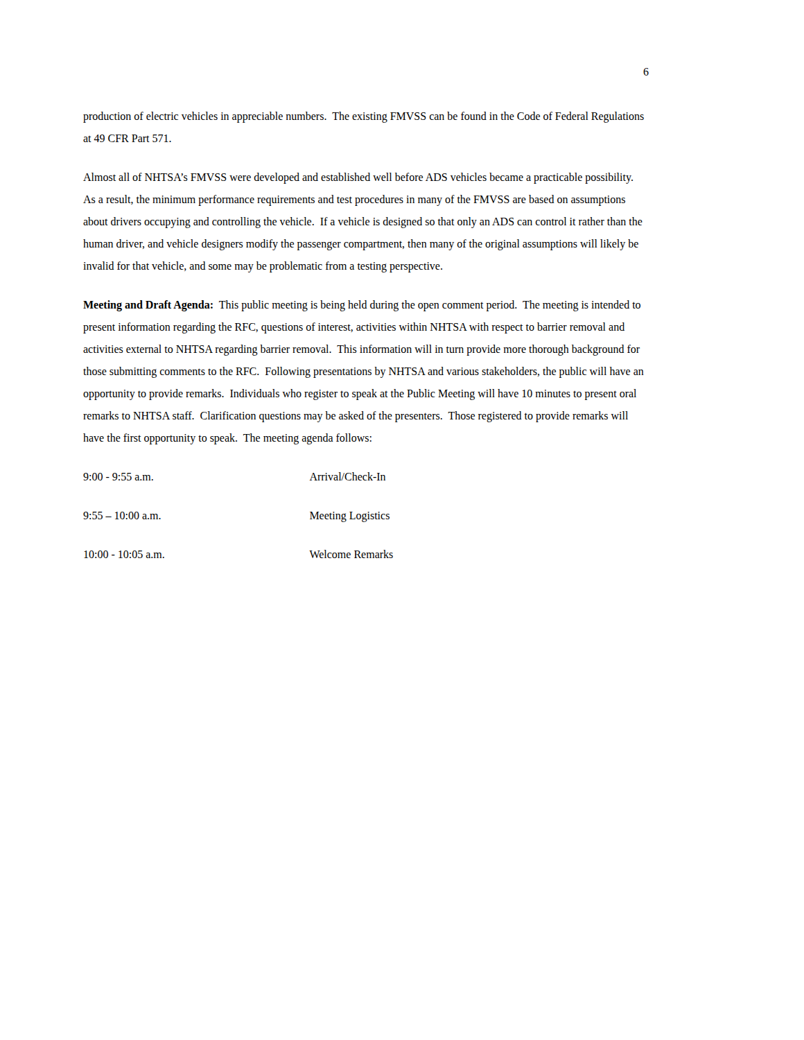6
production of electric vehicles in appreciable numbers. The existing FMVSS can be found in the Code of Federal Regulations at 49 CFR Part 571.
Almost all of NHTSA’s FMVSS were developed and established well before ADS vehicles became a practicable possibility. As a result, the minimum performance requirements and test procedures in many of the FMVSS are based on assumptions about drivers occupying and controlling the vehicle. If a vehicle is designed so that only an ADS can control it rather than the human driver, and vehicle designers modify the passenger compartment, then many of the original assumptions will likely be invalid for that vehicle, and some may be problematic from a testing perspective.
Meeting and Draft Agenda: This public meeting is being held during the open comment period. The meeting is intended to present information regarding the RFC, questions of interest, activities within NHTSA with respect to barrier removal and activities external to NHTSA regarding barrier removal. This information will in turn provide more thorough background for those submitting comments to the RFC. Following presentations by NHTSA and various stakeholders, the public will have an opportunity to provide remarks. Individuals who register to speak at the Public Meeting will have 10 minutes to present oral remarks to NHTSA staff. Clarification questions may be asked of the presenters. Those registered to provide remarks will have the first opportunity to speak. The meeting agenda follows:
9:00 - 9:55 a.m.
Arrival/Check-In
9:55 – 10:00 a.m.
Meeting Logistics
10:00 - 10:05 a.m.
Welcome Remarks